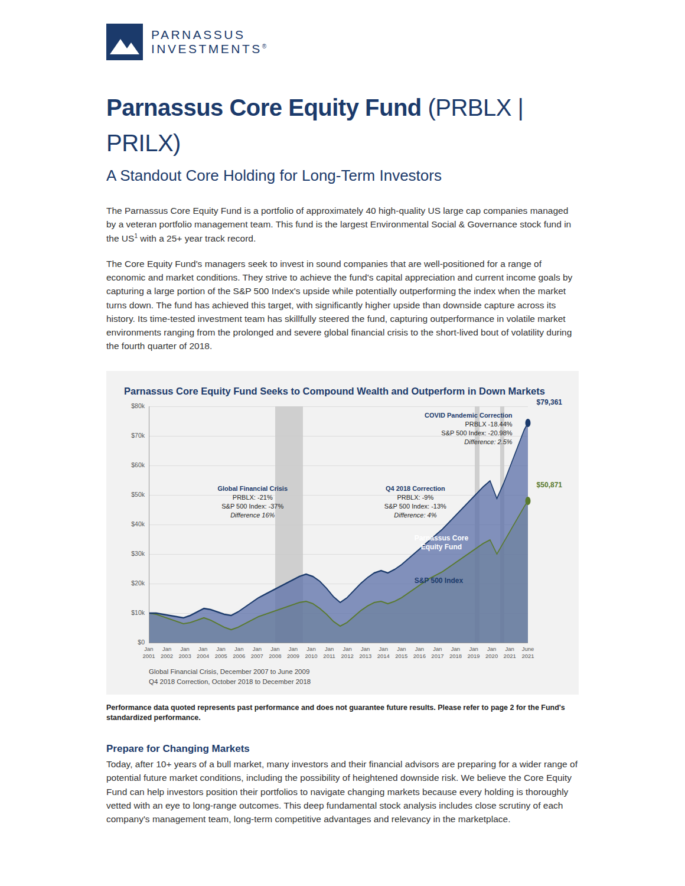PARNASSUS INVESTMENTS®
Parnassus Core Equity Fund (PRBLX | PRILX)
A Standout Core Holding for Long-Term Investors
The Parnassus Core Equity Fund is a portfolio of approximately 40 high-quality US large cap companies managed by a veteran portfolio management team. This fund is the largest Environmental Social & Governance stock fund in the US1 with a 25+ year track record.
The Core Equity Fund's managers seek to invest in sound companies that are well-positioned for a range of economic and market conditions. They strive to achieve the fund's capital appreciation and current income goals by capturing a large portion of the S&P 500 Index's upside while potentially outperforming the index when the market turns down. The fund has achieved this target, with significantly higher upside than downside capture across its history. Its time-tested investment team has skillfully steered the fund, capturing outperformance in volatile market environments ranging from the prolonged and severe global financial crisis to the short-lived bout of volatility during the fourth quarter of 2018.
Parnassus Core Equity Fund Seeks to Compound Wealth and Outperform in Down Markets
$80k $70k $60k $50k $40k $30k $20k $10k $0
Global Financial Crisis
PRBLX: -21%
S&P 500 Index: -37%
Difference 16%
Q4 2018 Correction
PRBLX: -9%
S&P 500 Index: -13%
Difference: 4%
COVID Pandemic Correction
PRBLX -18.44%
S&P 500 Index: -20.98%
Difference: 2.5%
$79,361
$50,871
Parnassus Core
Equity Fund
S&P 500 Index
Jan
2001 Jan
2002 Jan
2003 Jan
2004 Jan
2005 Jan
2006 Jan
2007 Jan
2008 Jan
2009 Jan
2010 Jan
2011 Jan
2012 Jan
2013 Jan
2014 Jan
2015 Jan
2016 Jan
2017 Jan
2018 Jan
2019 Jan
2020 Jan
2021 June
2021
Global Financial Crisis, December 2007 to June 2009
Q4 2018 Correction, October 2018 to December 2018
Performance data quoted represents past performance and does not guarantee future results. Please refer to page 2 for the Fund's standardized performance.
Prepare for Changing Markets
Today, after 10+ years of a bull market, many investors and their financial advisors are preparing for a wider range of potential future market conditions, including the possibility of heightened downside risk. We believe the Core Equity Fund can help investors position their portfolios to navigate changing markets because every holding is thoroughly vetted with an eye to long-range outcomes. This deep fundamental stock analysis includes close scrutiny of each company's management team, long-term competitive advantages and relevancy in the marketplace.